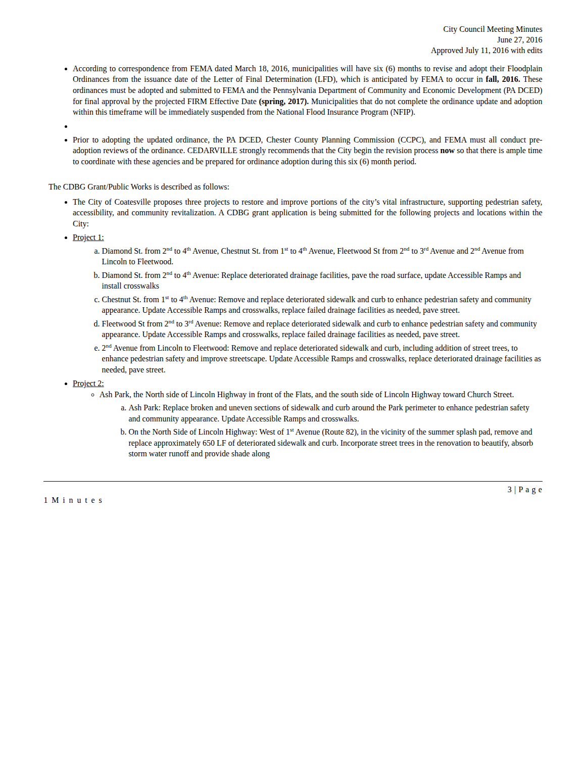City Council Meeting Minutes
June 27, 2016
Approved July 11, 2016 with edits
According to correspondence from FEMA dated March 18, 2016, municipalities will have six (6) months to revise and adopt their Floodplain Ordinances from the issuance date of the Letter of Final Determination (LFD), which is anticipated by FEMA to occur in fall, 2016. These ordinances must be adopted and submitted to FEMA and the Pennsylvania Department of Community and Economic Development (PA DCED) for final approval by the projected FIRM Effective Date (spring, 2017). Municipalities that do not complete the ordinance update and adoption within this timeframe will be immediately suspended from the National Flood Insurance Program (NFIP).
Prior to adopting the updated ordinance, the PA DCED, Chester County Planning Commission (CCPC), and FEMA must all conduct pre-adoption reviews of the ordinance. CEDARVILLE strongly recommends that the City begin the revision process now so that there is ample time to coordinate with these agencies and be prepared for ordinance adoption during this six (6) month period.
The CDBG Grant/Public Works is described as follows:
The City of Coatesville proposes three projects to restore and improve portions of the city’s vital infrastructure, supporting pedestrian safety, accessibility, and community revitalization. A CDBG grant application is being submitted for the following projects and locations within the City:
Project 1:
Diamond St. from 2nd to 4th Avenue, Chestnut St. from 1st to 4th Avenue, Fleetwood St from 2nd to 3rd Avenue and 2nd Avenue from Lincoln to Fleetwood.
Diamond St. from 2nd to 4th Avenue: Replace deteriorated drainage facilities, pave the road surface, update Accessible Ramps and install crosswalks
Chestnut St. from 1st to 4th Avenue: Remove and replace deteriorated sidewalk and curb to enhance pedestrian safety and community appearance. Update Accessible Ramps and crosswalks, replace failed drainage facilities as needed, pave street.
Fleetwood St from 2nd to 3rd Avenue: Remove and replace deteriorated sidewalk and curb to enhance pedestrian safety and community appearance. Update Accessible Ramps and crosswalks, replace failed drainage facilities as needed, pave street.
2nd Avenue from Lincoln to Fleetwood: Remove and replace deteriorated sidewalk and curb, including addition of street trees, to enhance pedestrian safety and improve streetscape. Update Accessible Ramps and crosswalks, replace deteriorated drainage facilities as needed, pave street.
Project 2:
Ash Park, the North side of Lincoln Highway in front of the Flats, and the south side of Lincoln Highway toward Church Street.
Ash Park: Replace broken and uneven sections of sidewalk and curb around the Park perimeter to enhance pedestrian safety and community appearance. Update Accessible Ramps and crosswalks.
On the North Side of Lincoln Highway: West of 1st Avenue (Route 82), in the vicinity of the summer splash pad, remove and replace approximately 650 LF of deteriorated sidewalk and curb. Incorporate street trees in the renovation to beautify, absorb storm water runoff and provide shade along
3 | P a g e
1 M i n u t e s